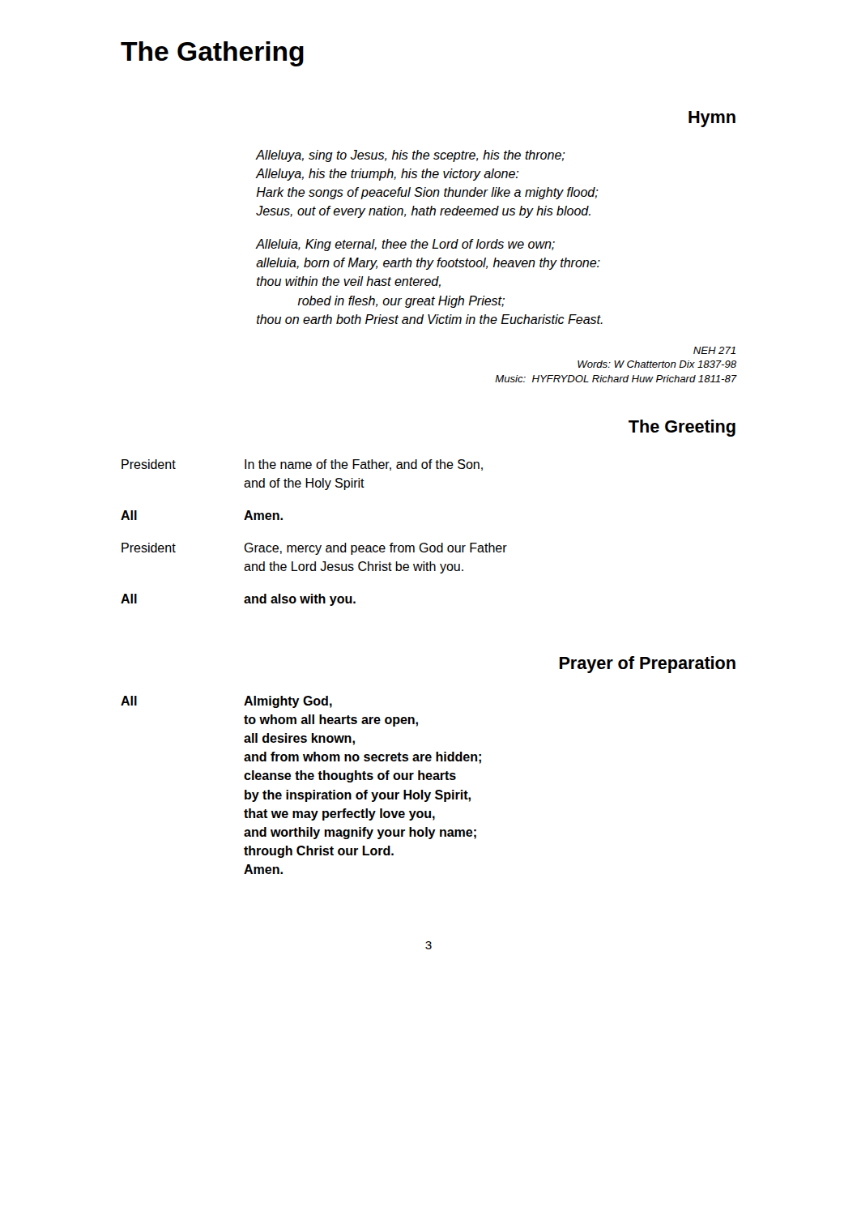The Gathering
Hymn
Alleluya, sing to Jesus, his the sceptre, his the throne;
Alleluya, his the triumph, his the victory alone:
Hark the songs of peaceful Sion thunder like a mighty flood;
Jesus, out of every nation, hath redeemed us by his blood.
Alleluia, King eternal, thee the Lord of lords we own;
alleluia, born of Mary, earth thy footstool, heaven thy throne:
thou within the veil hast entered,
robed in flesh, our great High Priest;
thou on earth both Priest and Victim in the Eucharistic Feast.
NEH 271
Words: W Chatterton Dix 1837-98
Music: HYFRYDOL Richard Huw Prichard 1811-87
The Greeting
| President | In the name of the Father, and of the Son, and of the Holy Spirit |
| All | Amen. |
| President | Grace, mercy and peace from God our Father and the Lord Jesus Christ be with you. |
| All | and also with you. |
Prayer of Preparation
| All | Almighty God, to whom all hearts are open, all desires known, and from whom no secrets are hidden; cleanse the thoughts of our hearts by the inspiration of your Holy Spirit, that we may perfectly love you, and worthily magnify your holy name; through Christ our Lord. Amen. |
3